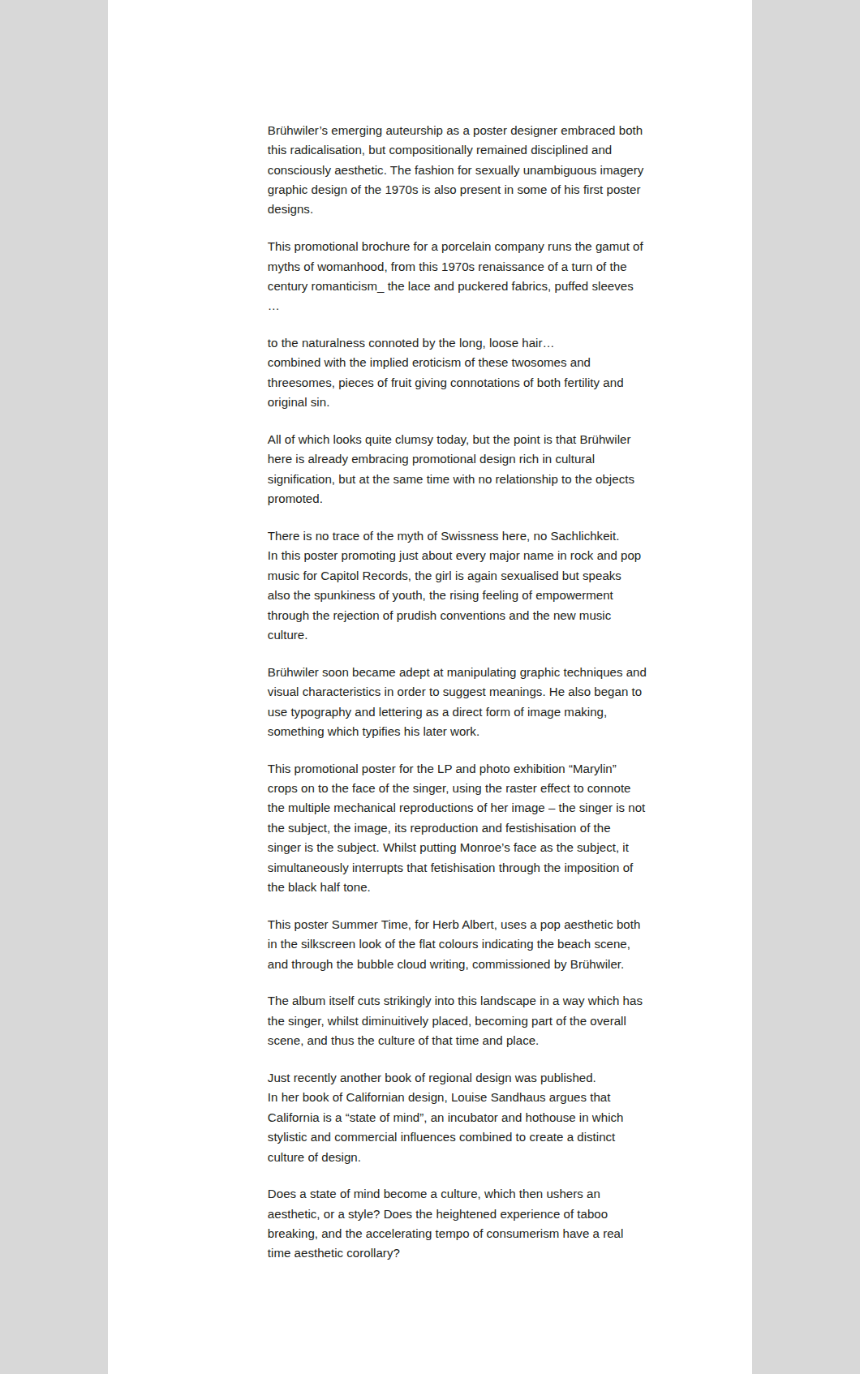Brühwiler’s emerging auteurship as a poster designer embraced both this radicalisation, but compositionally remained disciplined and consciously aesthetic. The fashion for sexually unambiguous imagery graphic design of the 1970s is also present in some of his first poster designs.
This promotional brochure for a porcelain company runs the gamut of myths of womanhood, from this 1970s renaissance of a turn of the century romanticism_ the lace and puckered fabrics, puffed sleeves …
to the naturalness connoted by the long, loose hair…
combined with the implied eroticism of these twosomes and threesomes, pieces of fruit giving connotations of both fertility and original sin.
All of which looks quite clumsy today, but the point is that Brühwiler here is already embracing promotional design rich in cultural signification, but at the same time with no relationship to the objects promoted.
There is no trace of the myth of Swissness here, no Sachlichkeit.
In this poster promoting just about every major name in rock and pop music for Capitol Records, the girl is again sexualised but speaks also the spunkiness of youth, the rising feeling of empowerment through the rejection of prudish conventions and the new music culture.
Brühwiler soon became adept at manipulating graphic techniques and visual characteristics in order to suggest meanings. He also began to use typography and lettering as a direct form of image making, something which typifies his later work.
This promotional poster for the LP and photo exhibition “Marylin” crops on to the face of the singer, using the raster effect to connote the multiple mechanical reproductions of her image – the singer is not the subject, the image, its reproduction and festishisation of the singer is the subject. Whilst putting Monroe’s face as the subject, it simultaneously interrupts that fetishisation through the imposition of the black half tone.
This poster Summer Time, for Herb Albert, uses a pop aesthetic both in the silkscreen look of the flat colours indicating the beach scene, and through the bubble cloud writing, commissioned by Brühwiler.
The album itself cuts strikingly into this landscape in a way which has the singer, whilst diminuitively placed, becoming part of the overall scene, and thus the culture of that time and place.
Just recently another book of regional design was published.
In her book of Californian design, Louise Sandhaus argues that California is a “state of mind”, an incubator and hothouse in which stylistic and commercial influences combined to create a distinct culture of design.
Does a state of mind become a culture, which then ushers an aesthetic, or a style? Does the heightened experience of taboo breaking, and the accelerating tempo of consumerism have a real time aesthetic corollary?